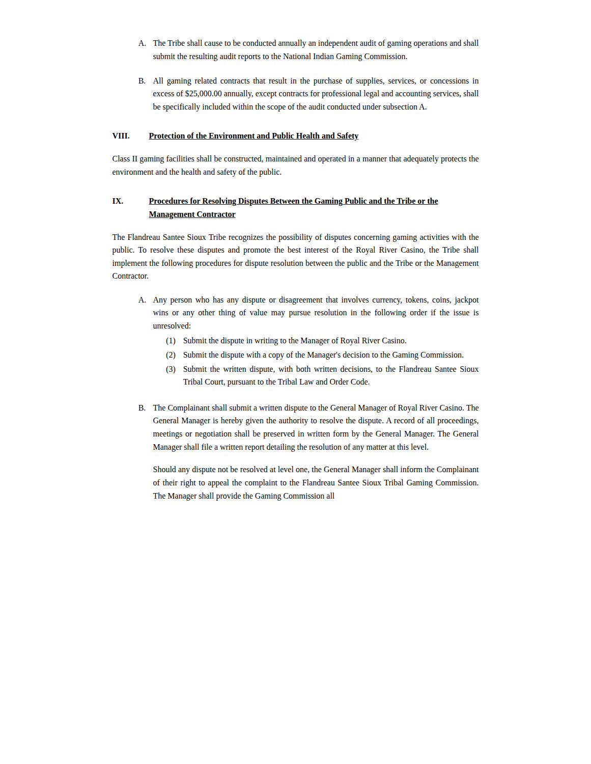A.
The Tribe shall cause to be conducted annually an independent audit of gaming operations and shall submit the resulting audit reports to the National Indian Gaming Commission.
B.
All gaming related contracts that result in the purchase of supplies, services, or concessions in excess of $25,000.00 annually, except contracts for professional legal and accounting services, shall be specifically included within the scope of the audit conducted under subsection A.
VIII. Protection of the Environment and Public Health and Safety
Class II gaming facilities shall be constructed, maintained and operated in a manner that adequately protects the environment and the health and safety of the public.
IX. Procedures for Resolving Disputes Between the Gaming Public and the Tribe or the Management Contractor
The Flandreau Santee Sioux Tribe recognizes the possibility of disputes concerning gaming activities with the public. To resolve these disputes and promote the best interest of the Royal River Casino, the Tribe shall implement the following procedures for dispute resolution between the public and the Tribe or the Management Contractor.
A.
Any person who has any dispute or disagreement that involves currency, tokens, coins, jackpot wins or any other thing of value may pursue resolution in the following order if the issue is unresolved:
(1)
Submit the dispute in writing to the Manager of Royal River Casino.
(2)
Submit the dispute with a copy of the Manager's decision to the Gaming Commission.
(3)
Submit the written dispute, with both written decisions, to the Flandreau Santee Sioux Tribal Court, pursuant to the Tribal Law and Order Code.
B.
The Complainant shall submit a written dispute to the General Manager of Royal River Casino. The General Manager is hereby given the authority to resolve the dispute. A record of all proceedings, meetings or negotiation shall be preserved in written form by the General Manager. The General Manager shall file a written report detailing the resolution of any matter at this level.
Should any dispute not be resolved at level one, the General Manager shall inform the Complainant of their right to appeal the complaint to the Flandreau Santee Sioux Tribal Gaming Commission. The Manager shall provide the Gaming Commission all